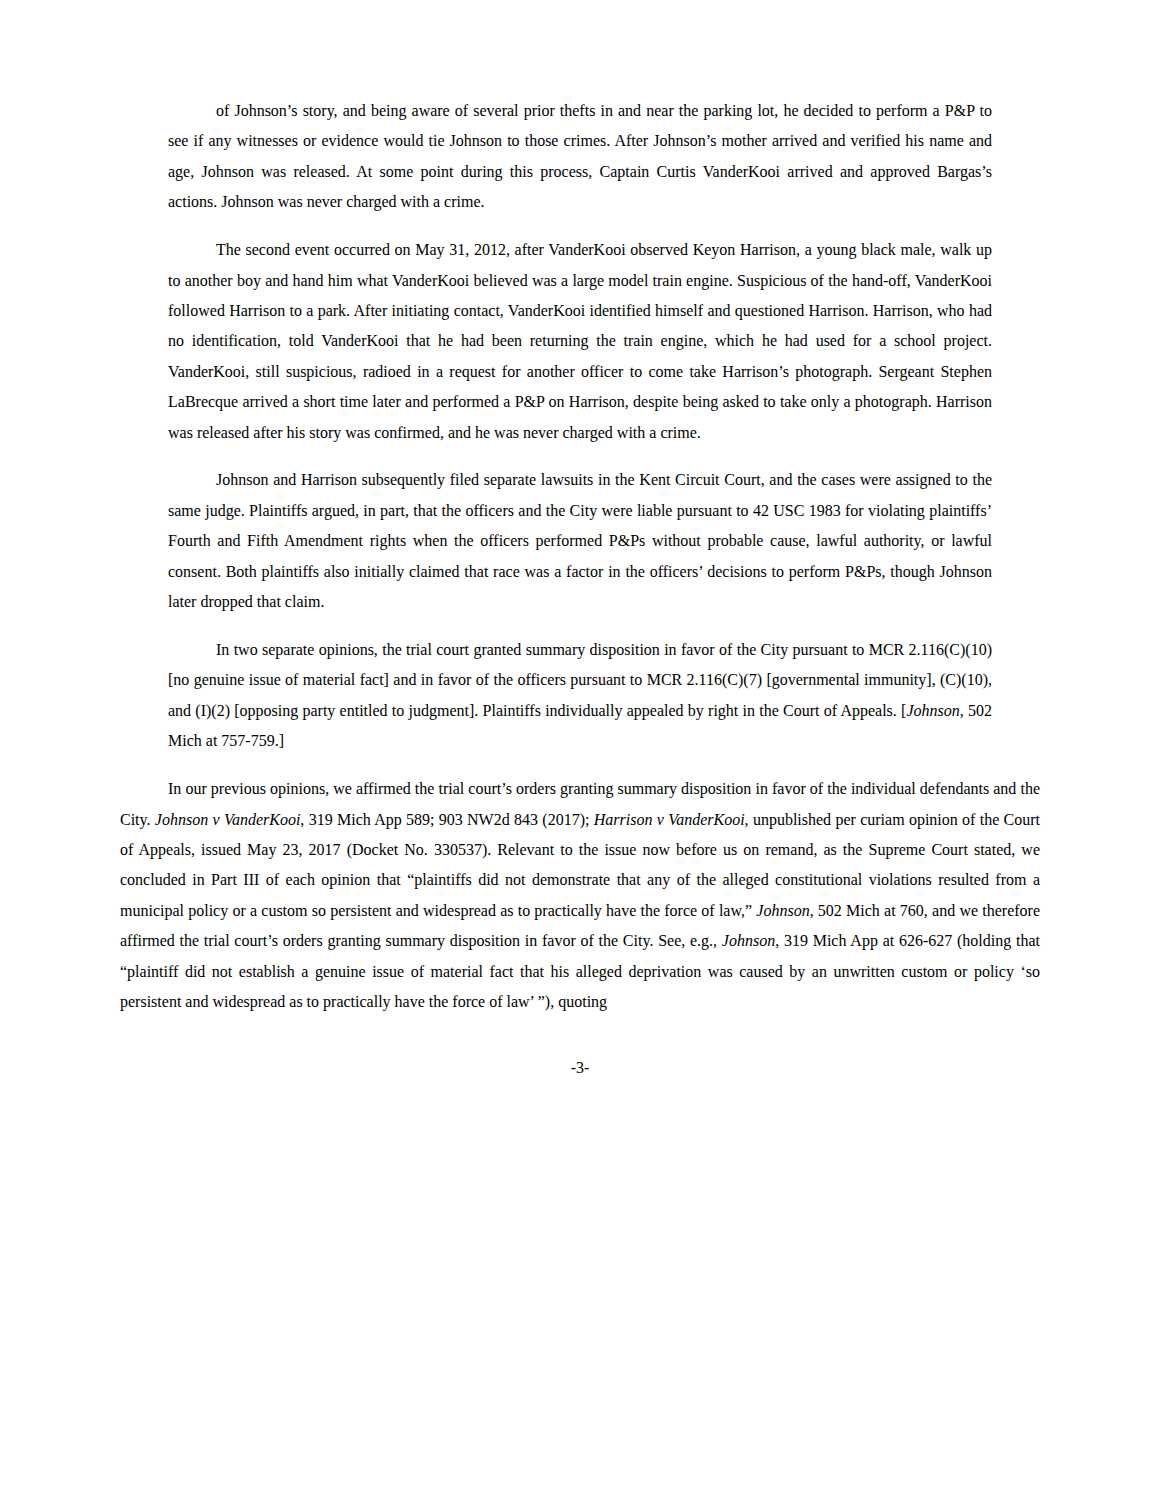of Johnson’s story, and being aware of several prior thefts in and near the parking lot, he decided to perform a P&P to see if any witnesses or evidence would tie Johnson to those crimes. After Johnson’s mother arrived and verified his name and age, Johnson was released. At some point during this process, Captain Curtis VanderKooi arrived and approved Bargas’s actions. Johnson was never charged with a crime.
The second event occurred on May 31, 2012, after VanderKooi observed Keyon Harrison, a young black male, walk up to another boy and hand him what VanderKooi believed was a large model train engine. Suspicious of the hand-off, VanderKooi followed Harrison to a park. After initiating contact, VanderKooi identified himself and questioned Harrison. Harrison, who had no identification, told VanderKooi that he had been returning the train engine, which he had used for a school project. VanderKooi, still suspicious, radioed in a request for another officer to come take Harrison’s photograph. Sergeant Stephen LaBrecque arrived a short time later and performed a P&P on Harrison, despite being asked to take only a photograph. Harrison was released after his story was confirmed, and he was never charged with a crime.
Johnson and Harrison subsequently filed separate lawsuits in the Kent Circuit Court, and the cases were assigned to the same judge. Plaintiffs argued, in part, that the officers and the City were liable pursuant to 42 USC 1983 for violating plaintiffs’ Fourth and Fifth Amendment rights when the officers performed P&Ps without probable cause, lawful authority, or lawful consent. Both plaintiffs also initially claimed that race was a factor in the officers’ decisions to perform P&Ps, though Johnson later dropped that claim.
In two separate opinions, the trial court granted summary disposition in favor of the City pursuant to MCR 2.116(C)(10) [no genuine issue of material fact] and in favor of the officers pursuant to MCR 2.116(C)(7) [governmental immunity], (C)(10), and (I)(2) [opposing party entitled to judgment]. Plaintiffs individually appealed by right in the Court of Appeals. [Johnson, 502 Mich at 757-759.]
In our previous opinions, we affirmed the trial court’s orders granting summary disposition in favor of the individual defendants and the City. Johnson v VanderKooi, 319 Mich App 589; 903 NW2d 843 (2017); Harrison v VanderKooi, unpublished per curiam opinion of the Court of Appeals, issued May 23, 2017 (Docket No. 330537). Relevant to the issue now before us on remand, as the Supreme Court stated, we concluded in Part III of each opinion that “plaintiffs did not demonstrate that any of the alleged constitutional violations resulted from a municipal policy or a custom so persistent and widespread as to practically have the force of law,” Johnson, 502 Mich at 760, and we therefore affirmed the trial court’s orders granting summary disposition in favor of the City. See, e.g., Johnson, 319 Mich App at 626-627 (holding that “plaintiff did not establish a genuine issue of material fact that his alleged deprivation was caused by an unwritten custom or policy ‘so persistent and widespread as to practically have the force of law’ ”), quoting
-3-